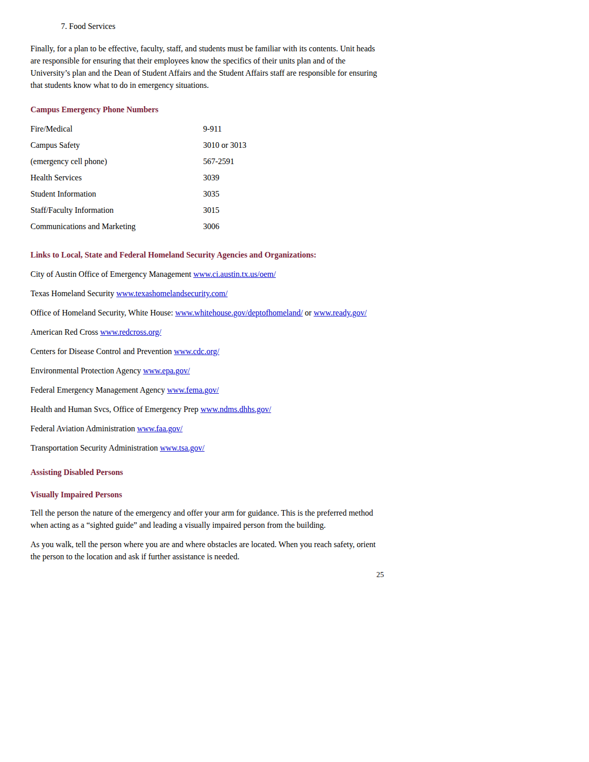7. Food Services
Finally, for a plan to be effective, faculty, staff, and students must be familiar with its contents. Unit heads are responsible for ensuring that their employees know the specifics of their units plan and of the University’s plan and the Dean of Student Affairs and the Student Affairs staff are responsible for ensuring that students know what to do in emergency situations.
Campus Emergency Phone Numbers
| Fire/Medical | 9-911 |
| Campus Safety | 3010 or 3013 |
| (emergency cell phone) | 567-2591 |
| Health Services | 3039 |
| Student Information | 3035 |
| Staff/Faculty Information | 3015 |
| Communications and Marketing | 3006 |
Links to Local, State and Federal Homeland Security Agencies and Organizations:
City of Austin Office of Emergency Management www.ci.austin.tx.us/oem/
Texas Homeland Security www.texashomelandsecurity.com/
Office of Homeland Security, White House: www.whitehouse.gov/deptofhomeland/ or www.ready.gov/
American Red Cross www.redcross.org/
Centers for Disease Control and Prevention www.cdc.org/
Environmental Protection Agency www.epa.gov/
Federal Emergency Management Agency www.fema.gov/
Health and Human Svcs, Office of Emergency Prep www.ndms.dhhs.gov/
Federal Aviation Administration www.faa.gov/
Transportation Security Administration www.tsa.gov/
Assisting Disabled Persons
Visually Impaired Persons
Tell the person the nature of the emergency and offer your arm for guidance. This is the preferred method when acting as a “sighted guide” and leading a visually impaired person from the building.
As you walk, tell the person where you are and where obstacles are located. When you reach safety, orient the person to the location and ask if further assistance is needed.
25